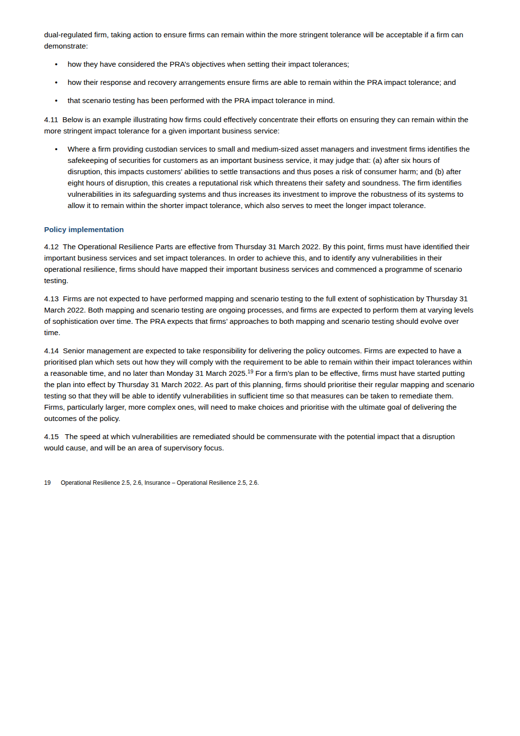dual-regulated firm, taking action to ensure firms can remain within the more stringent tolerance will be acceptable if a firm can demonstrate:
how they have considered the PRA’s objectives when setting their impact tolerances;
how their response and recovery arrangements ensure firms are able to remain within the PRA impact tolerance; and
that scenario testing has been performed with the PRA impact tolerance in mind.
4.11 Below is an example illustrating how firms could effectively concentrate their efforts on ensuring they can remain within the more stringent impact tolerance for a given important business service:
Where a firm providing custodian services to small and medium-sized asset managers and investment firms identifies the safekeeping of securities for customers as an important business service, it may judge that: (a) after six hours of disruption, this impacts customers’ abilities to settle transactions and thus poses a risk of consumer harm; and (b) after eight hours of disruption, this creates a reputational risk which threatens their safety and soundness. The firm identifies vulnerabilities in its safeguarding systems and thus increases its investment to improve the robustness of its systems to allow it to remain within the shorter impact tolerance, which also serves to meet the longer impact tolerance.
Policy implementation
4.12 The Operational Resilience Parts are effective from Thursday 31 March 2022. By this point, firms must have identified their important business services and set impact tolerances. In order to achieve this, and to identify any vulnerabilities in their operational resilience, firms should have mapped their important business services and commenced a programme of scenario testing.
4.13 Firms are not expected to have performed mapping and scenario testing to the full extent of sophistication by Thursday 31 March 2022. Both mapping and scenario testing are ongoing processes, and firms are expected to perform them at varying levels of sophistication over time. The PRA expects that firms’ approaches to both mapping and scenario testing should evolve over time.
4.14 Senior management are expected to take responsibility for delivering the policy outcomes. Firms are expected to have a prioritised plan which sets out how they will comply with the requirement to be able to remain within their impact tolerances within a reasonable time, and no later than Monday 31 March 2025.19 For a firm’s plan to be effective, firms must have started putting the plan into effect by Thursday 31 March 2022. As part of this planning, firms should prioritise their regular mapping and scenario testing so that they will be able to identify vulnerabilities in sufficient time so that measures can be taken to remediate them. Firms, particularly larger, more complex ones, will need to make choices and prioritise with the ultimate goal of delivering the outcomes of the policy.
4.15 The speed at which vulnerabilities are remediated should be commensurate with the potential impact that a disruption would cause, and will be an area of supervisory focus.
19 Operational Resilience 2.5, 2.6, Insurance – Operational Resilience 2.5, 2.6.